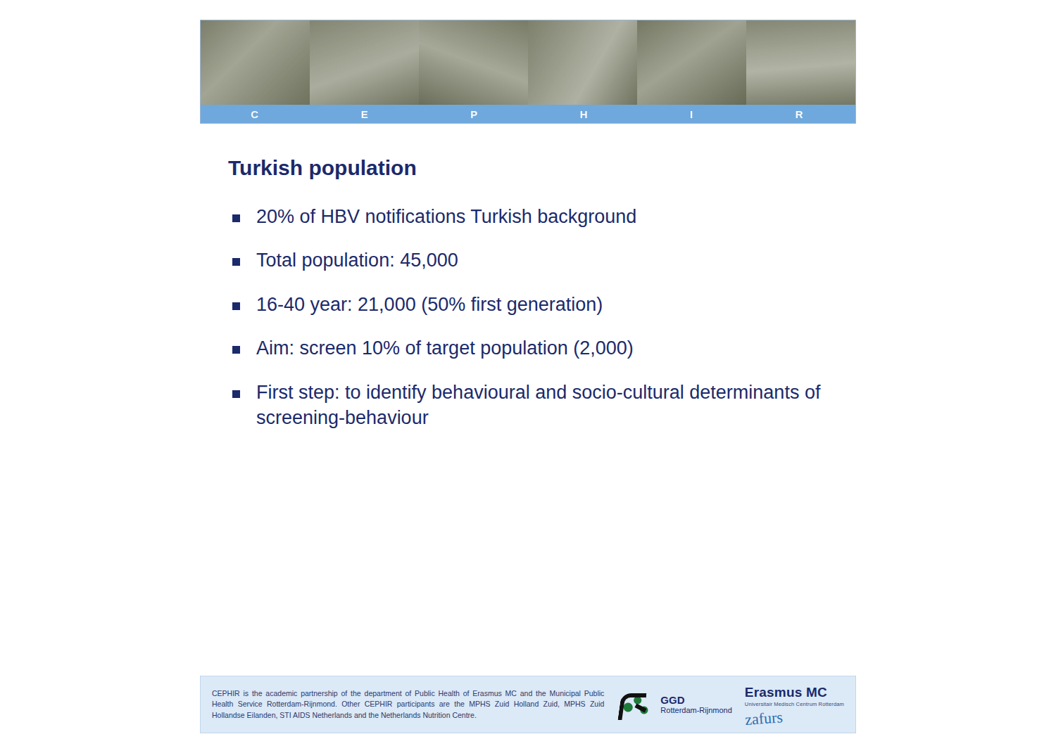CEPHIR
Turkish population
20% of HBV notifications Turkish background
Total population: 45,000
16-40 year: 21,000 (50% first generation)
Aim: screen 10% of target population (2,000)
First step: to identify behavioural and socio-cultural determinants of screening-behaviour
CEPHIR is the academic partnership of the department of Public Health of Erasmus MC and the Municipal Public Health Service Rotterdam-Rijnmond. Other CEPHIR participants are the MPHS Zuid Holland Zuid, MPHS Zuid Hollandse Eilanden, STI AIDS Netherlands and the Netherlands Nutrition Centre.
GGD
Rotterdam-Rijnmond
Erasmus MC
Universitair Medisch Centrum Rotterdam
zafurs